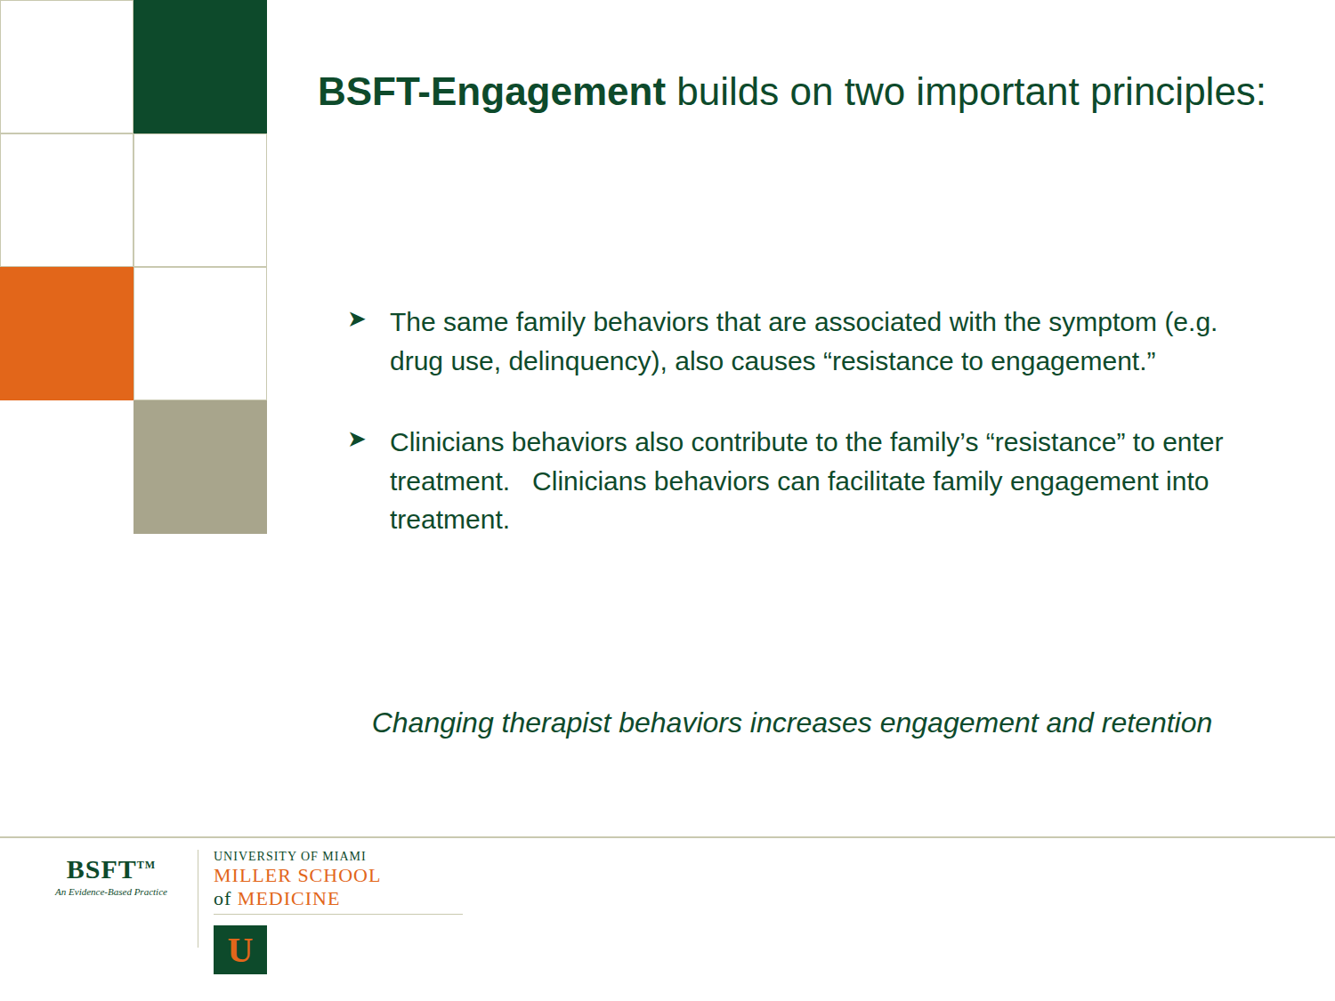BSFT-Engagement builds on two important principles:
The same family behaviors that are associated with the symptom (e.g. drug use, delinquency), also causes “resistance to engagement.”
Clinicians behaviors also contribute to the family’s “resistance” to enter treatment. Clinicians behaviors can facilitate family engagement into treatment.
Changing therapist behaviors increases engagement and retention
BSFTTM
An Evidence-Based Practice
UNIVERSITY OF MIAMI
MILLER SCHOOL
of MEDICINE
U